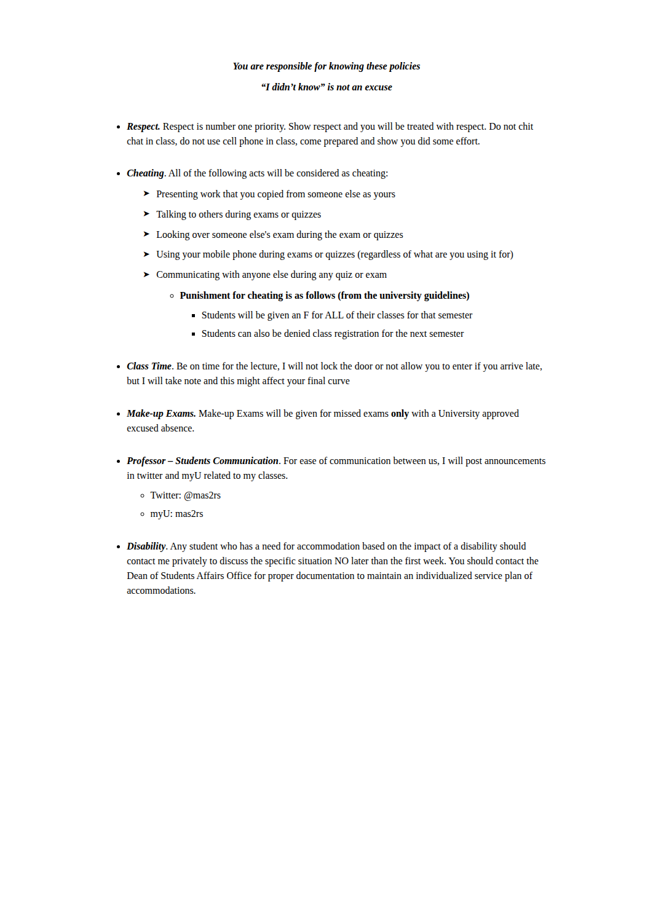You are responsible for knowing these policies
“I didn’t know” is not an excuse
Respect. Respect is number one priority. Show respect and you will be treated with respect. Do not chit chat in class, do not use cell phone in class, come prepared and show you did some effort.
Cheating. All of the following acts will be considered as cheating:
Presenting work that you copied from someone else as yours
Talking to others during exams or quizzes
Looking over someone else's exam during the exam or quizzes
Using your mobile phone during exams or quizzes (regardless of what are you using it for)
Communicating with anyone else during any quiz or exam
Punishment for cheating is as follows (from the university guidelines)
Students will be given an F for ALL of their classes for that semester
Students can also be denied class registration for the next semester
Class Time. Be on time for the lecture, I will not lock the door or not allow you to enter if you arrive late, but I will take note and this might affect your final curve
Make-up Exams. Make-up Exams will be given for missed exams only with a University approved excused absence.
Professor – Students Communication. For ease of communication between us, I will post announcements in twitter and myU related to my classes.
Twitter: @mas2rs
myU: mas2rs
Disability. Any student who has a need for accommodation based on the impact of a disability should contact me privately to discuss the specific situation NO later than the first week. You should contact the Dean of Students Affairs Office for proper documentation to maintain an individualized service plan of accommodations.